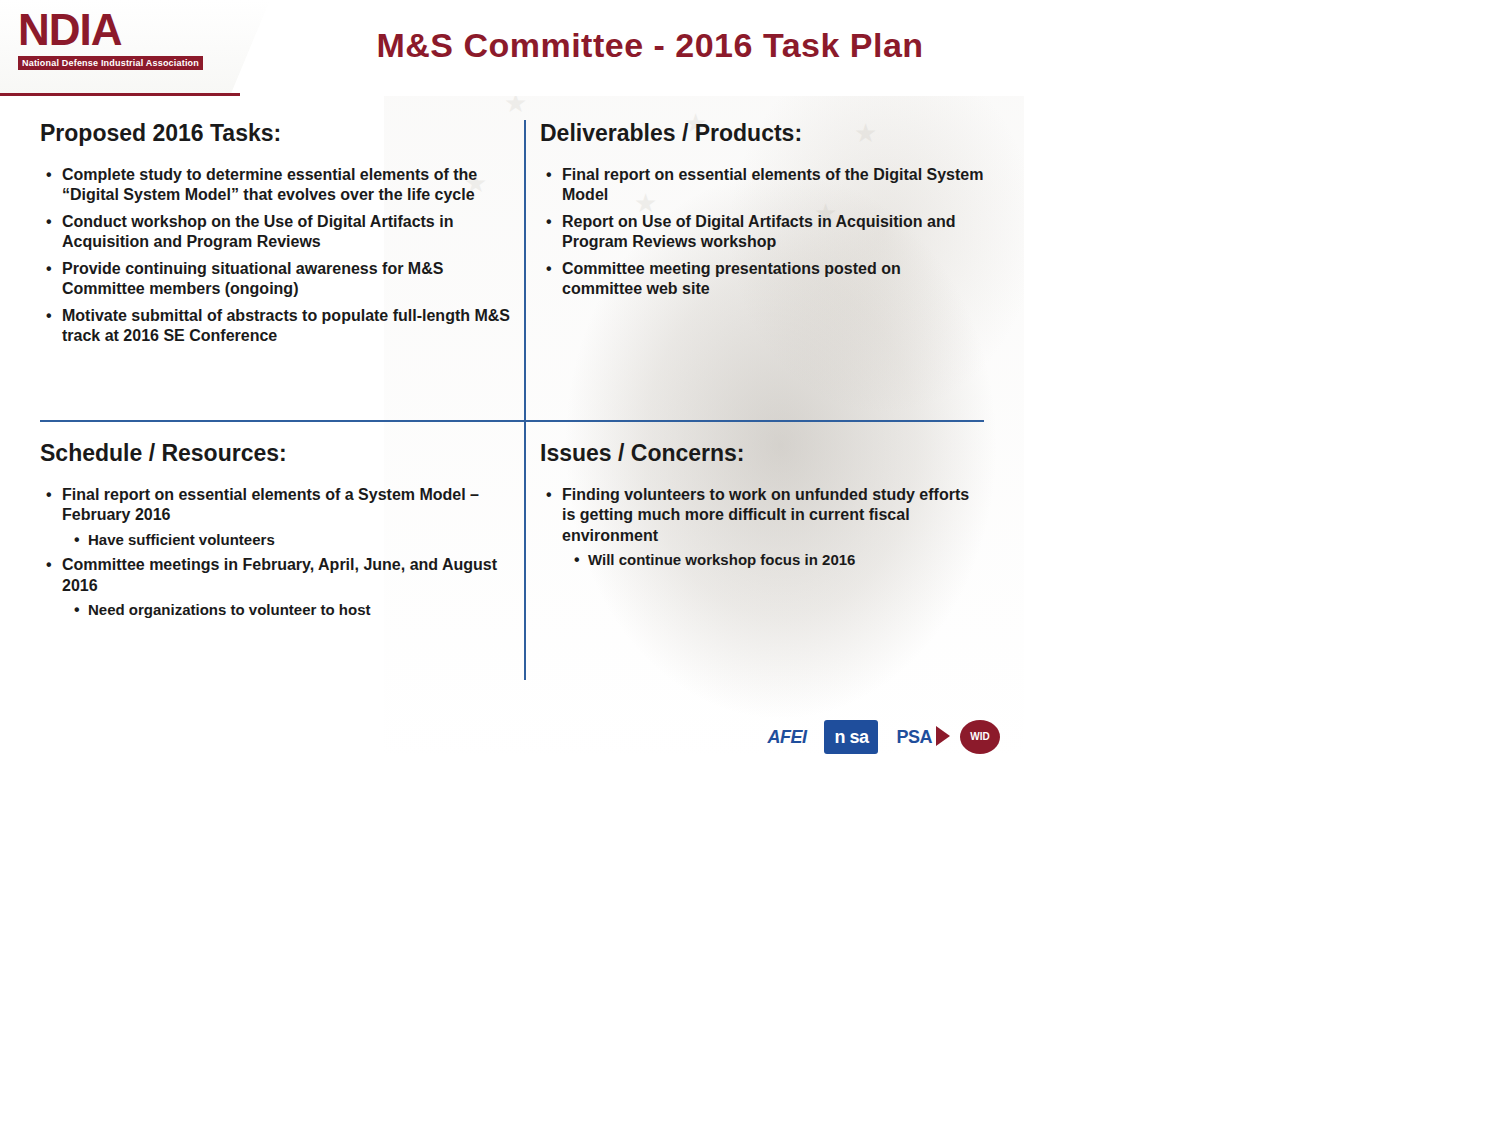★ ★ ★ ★ ★ ★ ★ ★ ★ ★
NDIA
National Defense Industrial Association
M&S Committee - 2016 Task Plan
Proposed 2016 Tasks:
Complete study to determine essential elements of the “Digital System Model” that evolves over the life cycle
Conduct workshop on the Use of Digital Artifacts in Acquisition and Program Reviews
Provide continuing situational awareness for M&S Committee members (ongoing)
Motivate submittal of abstracts to populate full-length M&S track at 2016 SE Conference
Deliverables / Products:
Final report on essential elements of the Digital System Model
Report on Use of Digital Artifacts in Acquisition and Program Reviews workshop
Committee meeting presentations posted on committee web site
Schedule / Resources:
Final report on essential elements of a System Model – February 2016
Have sufficient volunteers
Committee meetings in February, April, June, and August 2016
Need organizations to volunteer to host
Issues / Concerns:
Finding volunteers to work on unfunded study efforts is getting much more difficult in current fiscal environment
Will continue workshop focus in 2016
AFEI n sa PSA WID